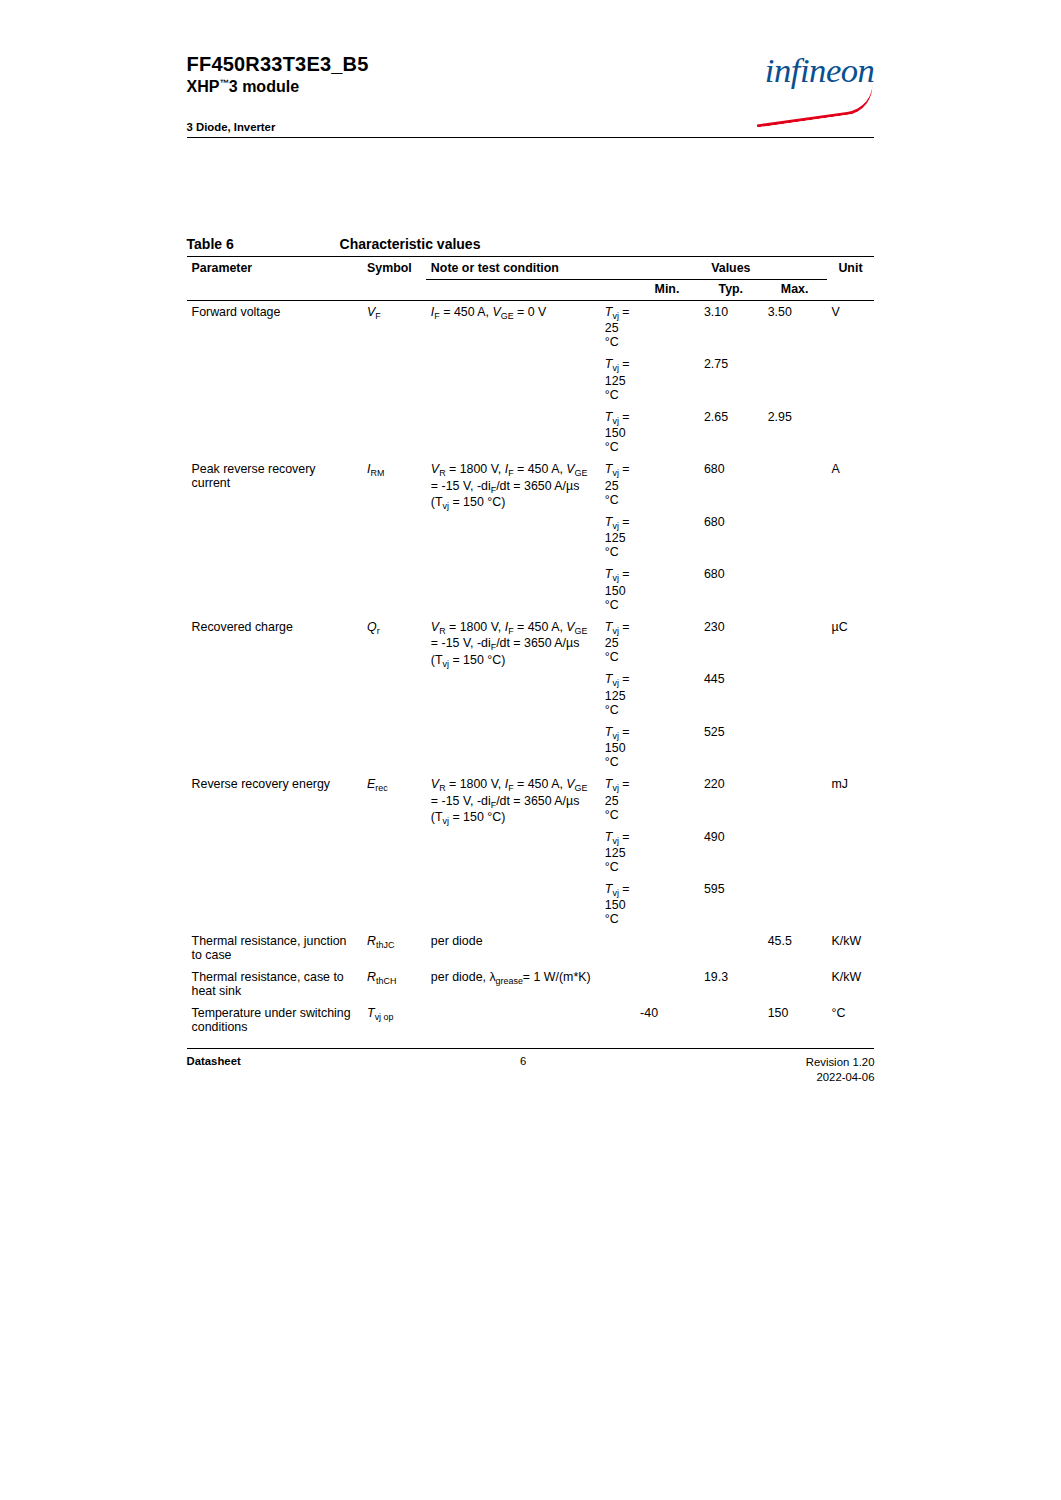FF450R33T3E3_B5
XHP™3 module
infineon
3 Diode, Inverter
Table 6 Characteristic values
| Parameter | Symbol | Note or test condition | Values | Unit |
| --- | --- | --- | --- | --- |
| | Min. | Typ. | Max. |
| Forward voltage | V F | I F = 450 A, V GE = 0 V | T vj = 25 °C | | 3.10 | 3.50 | V |
| T vj = 125 °C | | 2.75 | |
| T vj = 150 °C | | 2.65 | 2.95 |
| Peak reverse recovery current | I RM | V R = 1800 V, I F = 450 A, V GE = -15 V, -di F /dt = 3650 A/µs (T vj = 150 °C) | T vj = 25 °C | | 680 | | A |
| T vj = 125 °C | | 680 | |
| T vj = 150 °C | | 680 | |
| Recovered charge | Q r | V R = 1800 V, I F = 450 A, V GE = -15 V, -di F /dt = 3650 A/µs (T vj = 150 °C) | T vj = 25 °C | | 230 | | µC |
| T vj = 125 °C | | 445 | |
| T vj = 150 °C | | 525 | |
| Reverse recovery energy | E rec | V R = 1800 V, I F = 450 A, V GE = -15 V, -di F /dt = 3650 A/µs (T vj = 150 °C) | T vj = 25 °C | | 220 | | mJ |
| T vj = 125 °C | | 490 | |
| T vj = 150 °C | | 595 | |
| Thermal resistance, junction to case | R thJC | per diode | | | 45.5 | K/kW |
| Thermal resistance, case to heat sink | R thCH | per diode, λ grease = 1 W/(m*K) | | 19.3 | | K/kW |
| Temperature under switching conditions | T vj op | | -40 | | 150 | °C |
Datasheet
6
Revision 1.20
2022-04-06